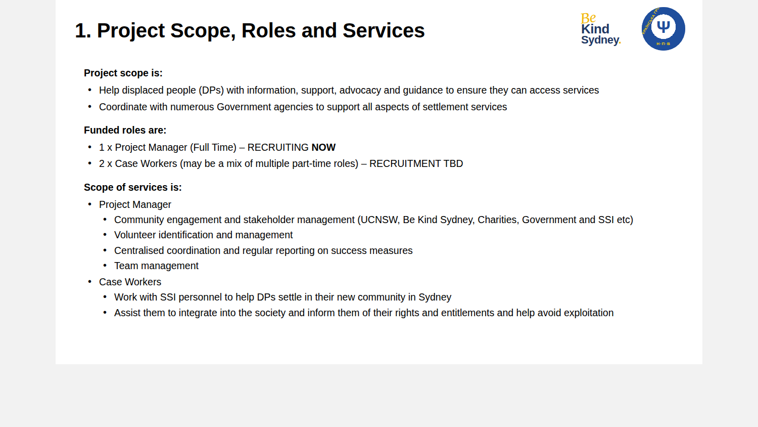1. Project Scope, Roles and Services
Be
Kind
Sydney.
УКРАЇНСЬКА ГРОМАДА
Ψ
Н·П·В
Project scope is:
Help displaced people (DPs) with information, support, advocacy and guidance to ensure they can access services
Coordinate with numerous Government agencies to support all aspects of settlement services
Funded roles are:
1 x Project Manager (Full Time) – RECRUITING NOW
2 x Case Workers (may be a mix of multiple part-time roles) – RECRUITMENT TBD
Scope of services is:
Project Manager
Community engagement and stakeholder management (UCNSW, Be Kind Sydney, Charities, Government and SSI etc)
Volunteer identification and management
Centralised coordination and regular reporting on success measures
Team management
Case Workers
Work with SSI personnel to help DPs settle in their new community in Sydney
Assist them to integrate into the society and inform them of their rights and entitlements and help avoid exploitation